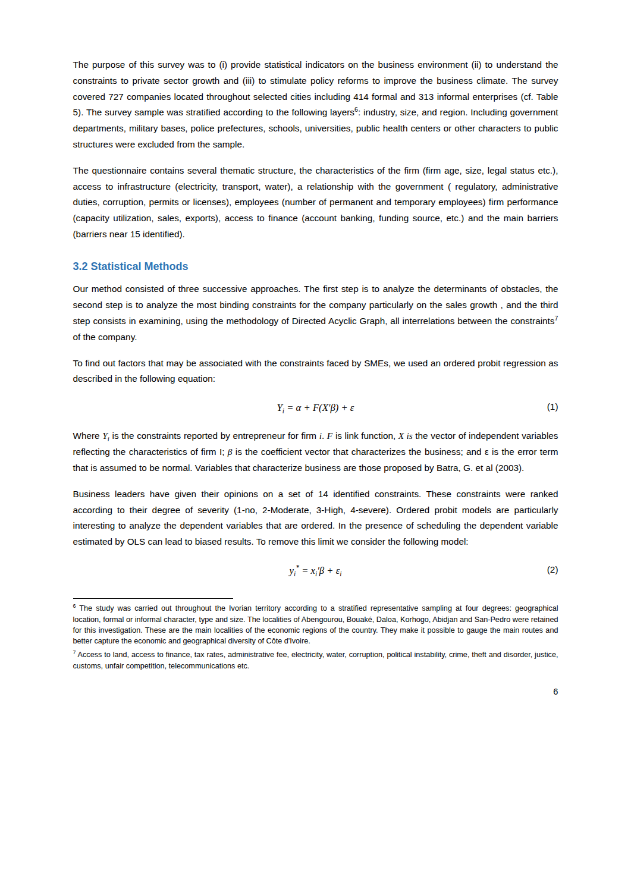The purpose of this survey was to (i) provide statistical indicators on the business environment (ii) to understand the constraints to private sector growth and (iii) to stimulate policy reforms to improve the business climate. The survey covered 727 companies located throughout selected cities including 414 formal and 313 informal enterprises (cf. Table 5). The survey sample was stratified according to the following layers6: industry, size, and region. Including government departments, military bases, police prefectures, schools, universities, public health centers or other characters to public structures were excluded from the sample.
The questionnaire contains several thematic structure, the characteristics of the firm (firm age, size, legal status etc.), access to infrastructure (electricity, transport, water), a relationship with the government ( regulatory, administrative duties, corruption, permits or licenses), employees (number of permanent and temporary employees) firm performance (capacity utilization, sales, exports), access to finance (account banking, funding source, etc.) and the main barriers (barriers near 15 identified).
3.2 Statistical Methods
Our method consisted of three successive approaches. The first step is to analyze the determinants of obstacles, the second step is to analyze the most binding constraints for the company particularly on the sales growth , and the third step consists in examining, using the methodology of Directed Acyclic Graph, all interrelations between the constraints7 of the company.
To find out factors that may be associated with the constraints faced by SMEs, we used an ordered probit regression as described in the following equation:
Yi = α + F(X′β) + ε (1)
Where Yi is the constraints reported by entrepreneur for firm i. F is link function, X is the vector of independent variables reflecting the characteristics of firm I; β is the coefficient vector that characterizes the business; and ε is the error term that is assumed to be normal. Variables that characterize business are those proposed by Batra, G. et al (2003).
Business leaders have given their opinions on a set of 14 identified constraints. These constraints were ranked according to their degree of severity (1-no, 2-Moderate, 3-High, 4-severe). Ordered probit models are particularly interesting to analyze the dependent variables that are ordered. In the presence of scheduling the dependent variable estimated by OLS can lead to biased results. To remove this limit we consider the following model:
yi* = xi′β + εi (2)
6 The study was carried out throughout the Ivorian territory according to a stratified representative sampling at four degrees: geographical location, formal or informal character, type and size. The localities of Abengourou, Bouaké, Daloa, Korhogo, Abidjan and San-Pedro were retained for this investigation. These are the main localities of the economic regions of the country. They make it possible to gauge the main routes and better capture the economic and geographical diversity of Côte d'Ivoire.
7 Access to land, access to finance, tax rates, administrative fee, electricity, water, corruption, political instability, crime, theft and disorder, justice, customs, unfair competition, telecommunications etc.
6